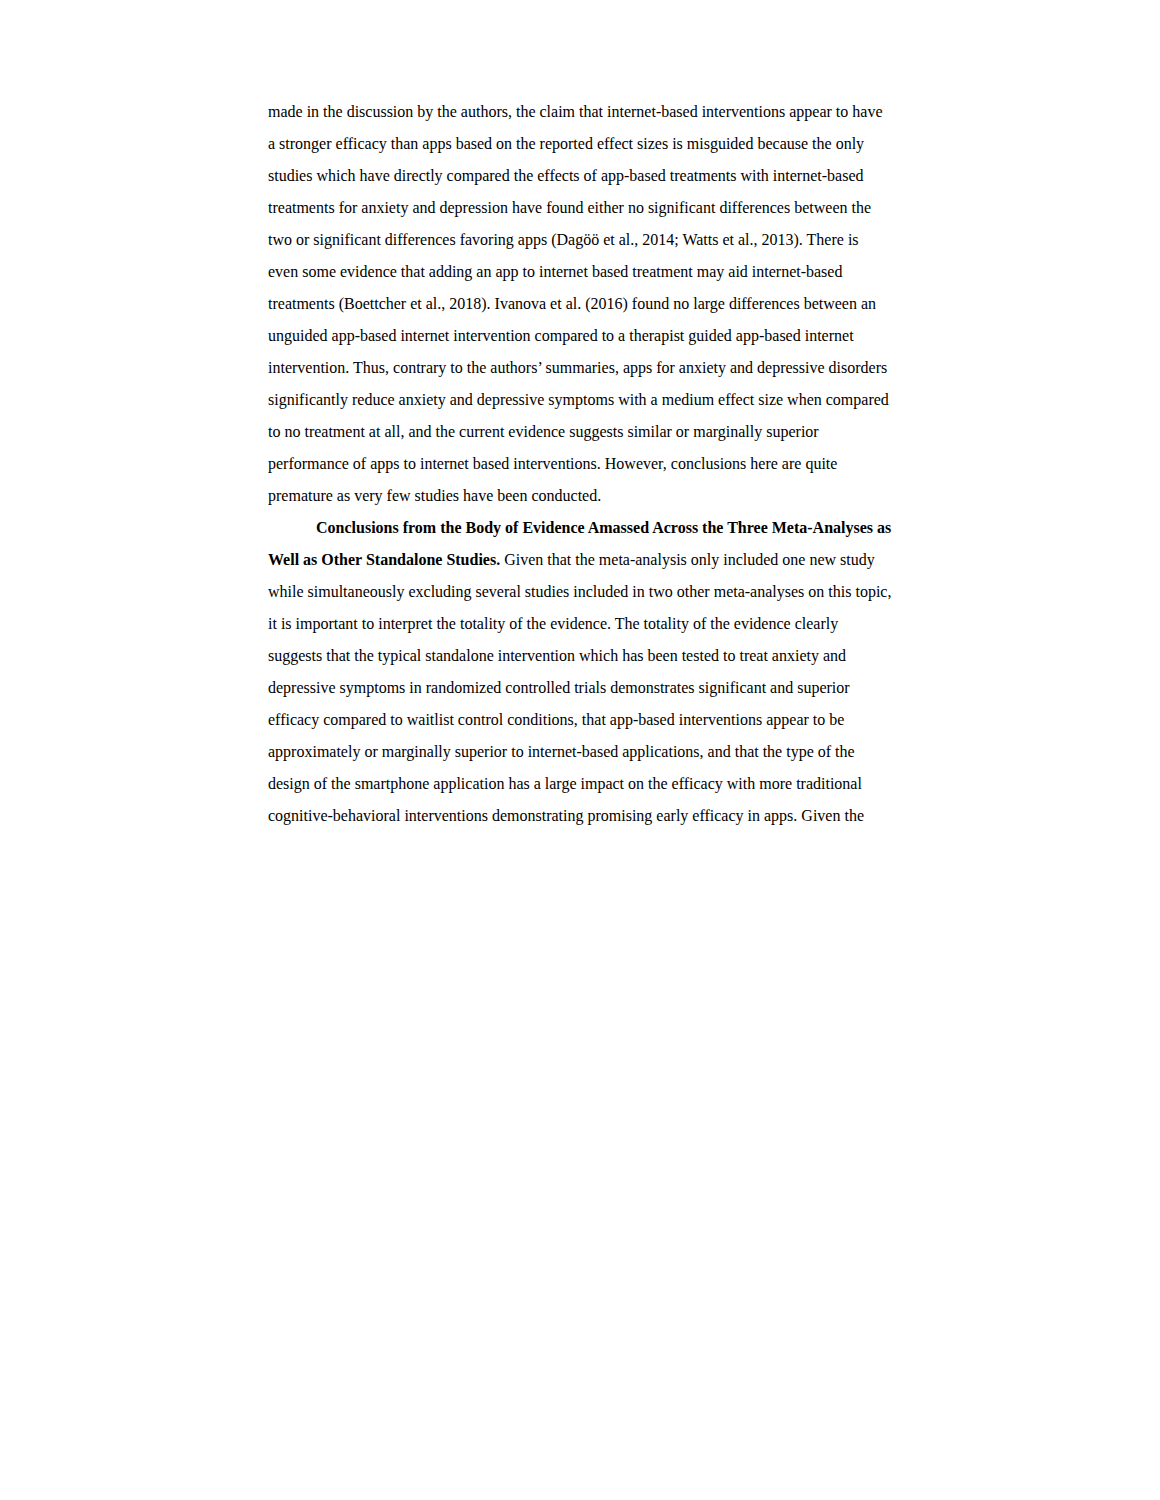made in the discussion by the authors, the claim that internet-based interventions appear to have a stronger efficacy than apps based on the reported effect sizes is misguided because the only studies which have directly compared the effects of app-based treatments with internet-based treatments for anxiety and depression have found either no significant differences between the two or significant differences favoring apps (Dagöö et al., 2014; Watts et al., 2013). There is even some evidence that adding an app to internet based treatment may aid internet-based treatments (Boettcher et al., 2018). Ivanova et al. (2016) found no large differences between an unguided app-based internet intervention compared to a therapist guided app-based internet intervention. Thus, contrary to the authors’ summaries, apps for anxiety and depressive disorders significantly reduce anxiety and depressive symptoms with a medium effect size when compared to no treatment at all, and the current evidence suggests similar or marginally superior performance of apps to internet based interventions. However, conclusions here are quite premature as very few studies have been conducted.
Conclusions from the Body of Evidence Amassed Across the Three Meta-Analyses as Well as Other Standalone Studies. Given that the meta-analysis only included one new study while simultaneously excluding several studies included in two other meta-analyses on this topic, it is important to interpret the totality of the evidence. The totality of the evidence clearly suggests that the typical standalone intervention which has been tested to treat anxiety and depressive symptoms in randomized controlled trials demonstrates significant and superior efficacy compared to waitlist control conditions, that app-based interventions appear to be approximately or marginally superior to internet-based applications, and that the type of the design of the smartphone application has a large impact on the efficacy with more traditional cognitive-behavioral interventions demonstrating promising early efficacy in apps. Given the